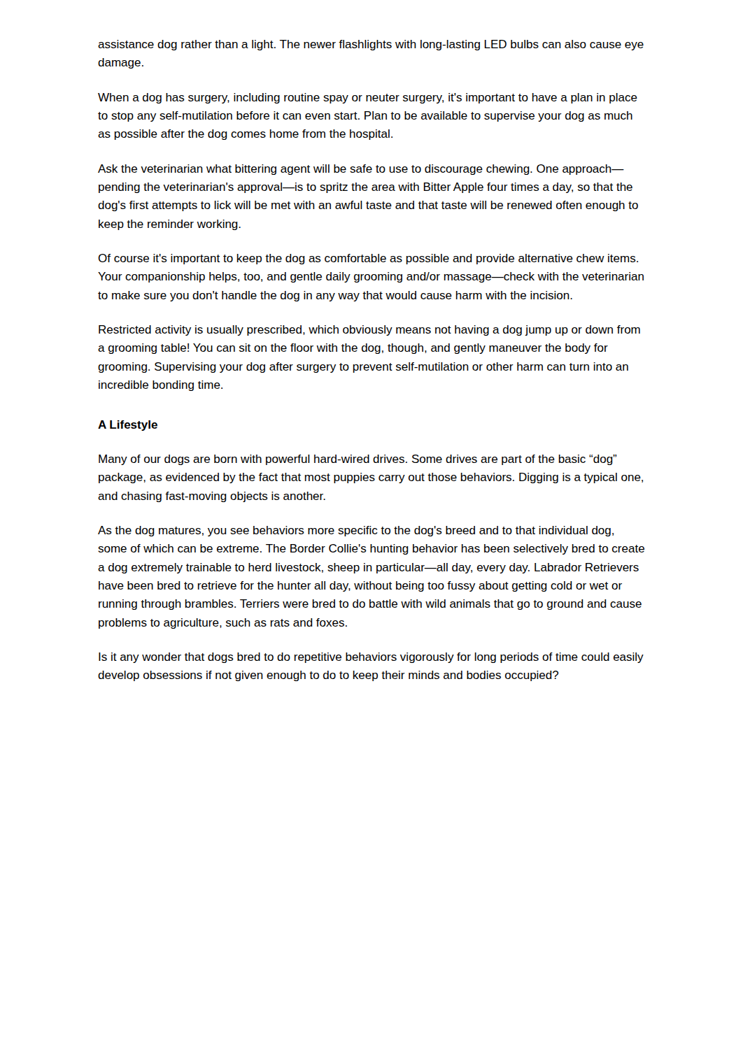assistance dog rather than a light. The newer flashlights with long-lasting LED bulbs can also cause eye damage.
When a dog has surgery, including routine spay or neuter surgery, it's important to have a plan in place to stop any self-mutilation before it can even start. Plan to be available to supervise your dog as much as possible after the dog comes home from the hospital.
Ask the veterinarian what bittering agent will be safe to use to discourage chewing. One approach—pending the veterinarian's approval—is to spritz the area with Bitter Apple four times a day, so that the dog's first attempts to lick will be met with an awful taste and that taste will be renewed often enough to keep the reminder working.
Of course it's important to keep the dog as comfortable as possible and provide alternative chew items. Your companionship helps, too, and gentle daily grooming and/or massage—check with the veterinarian to make sure you don't handle the dog in any way that would cause harm with the incision.
Restricted activity is usually prescribed, which obviously means not having a dog jump up or down from a grooming table! You can sit on the floor with the dog, though, and gently maneuver the body for grooming. Supervising your dog after surgery to prevent self-mutilation or other harm can turn into an incredible bonding time.
A Lifestyle
Many of our dogs are born with powerful hard-wired drives. Some drives are part of the basic “dog” package, as evidenced by the fact that most puppies carry out those behaviors. Digging is a typical one, and chasing fast-moving objects is another.
As the dog matures, you see behaviors more specific to the dog's breed and to that individual dog, some of which can be extreme. The Border Collie's hunting behavior has been selectively bred to create a dog extremely trainable to herd livestock, sheep in particular—all day, every day. Labrador Retrievers have been bred to retrieve for the hunter all day, without being too fussy about getting cold or wet or running through brambles. Terriers were bred to do battle with wild animals that go to ground and cause problems to agriculture, such as rats and foxes.
Is it any wonder that dogs bred to do repetitive behaviors vigorously for long periods of time could easily develop obsessions if not given enough to do to keep their minds and bodies occupied?